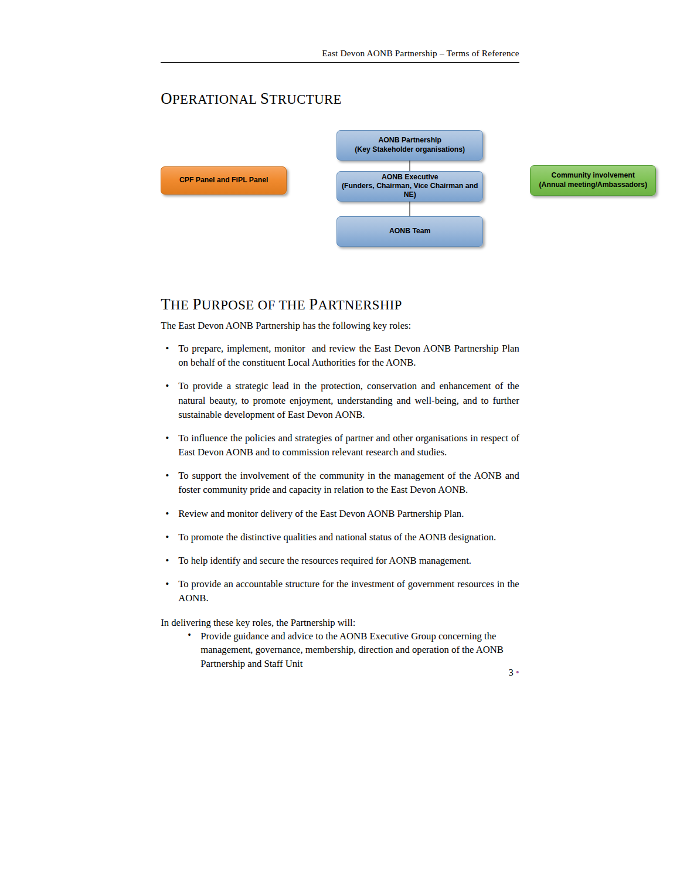East Devon AONB Partnership – Terms of Reference
OPERATIONAL STRUCTURE
AONB Partnership
(Key Stakeholder organisations)
AONB Executive
(Funders, Chairman, Vice Chairman and NE)
AONB Team
CPF Panel and FiPL Panel
Community involvement
(Annual meeting/Ambassadors)
THE PURPOSE OF THE PARTNERSHIP
The East Devon AONB Partnership has the following key roles:
To prepare, implement, monitor and review the East Devon AONB Partnership Plan on behalf of the constituent Local Authorities for the AONB.
To provide a strategic lead in the protection, conservation and enhancement of the natural beauty, to promote enjoyment, understanding and well-being, and to further sustainable development of East Devon AONB.
To influence the policies and strategies of partner and other organisations in respect of East Devon AONB and to commission relevant research and studies.
To support the involvement of the community in the management of the AONB and foster community pride and capacity in relation to the East Devon AONB.
Review and monitor delivery of the East Devon AONB Partnership Plan.
To promote the distinctive qualities and national status of the AONB designation.
To help identify and secure the resources required for AONB management.
To provide an accountable structure for the investment of government resources in the AONB.
In delivering these key roles, the Partnership will:
Provide guidance and advice to the AONB Executive Group concerning the management, governance, membership, direction and operation of the AONB Partnership and Staff Unit
3•